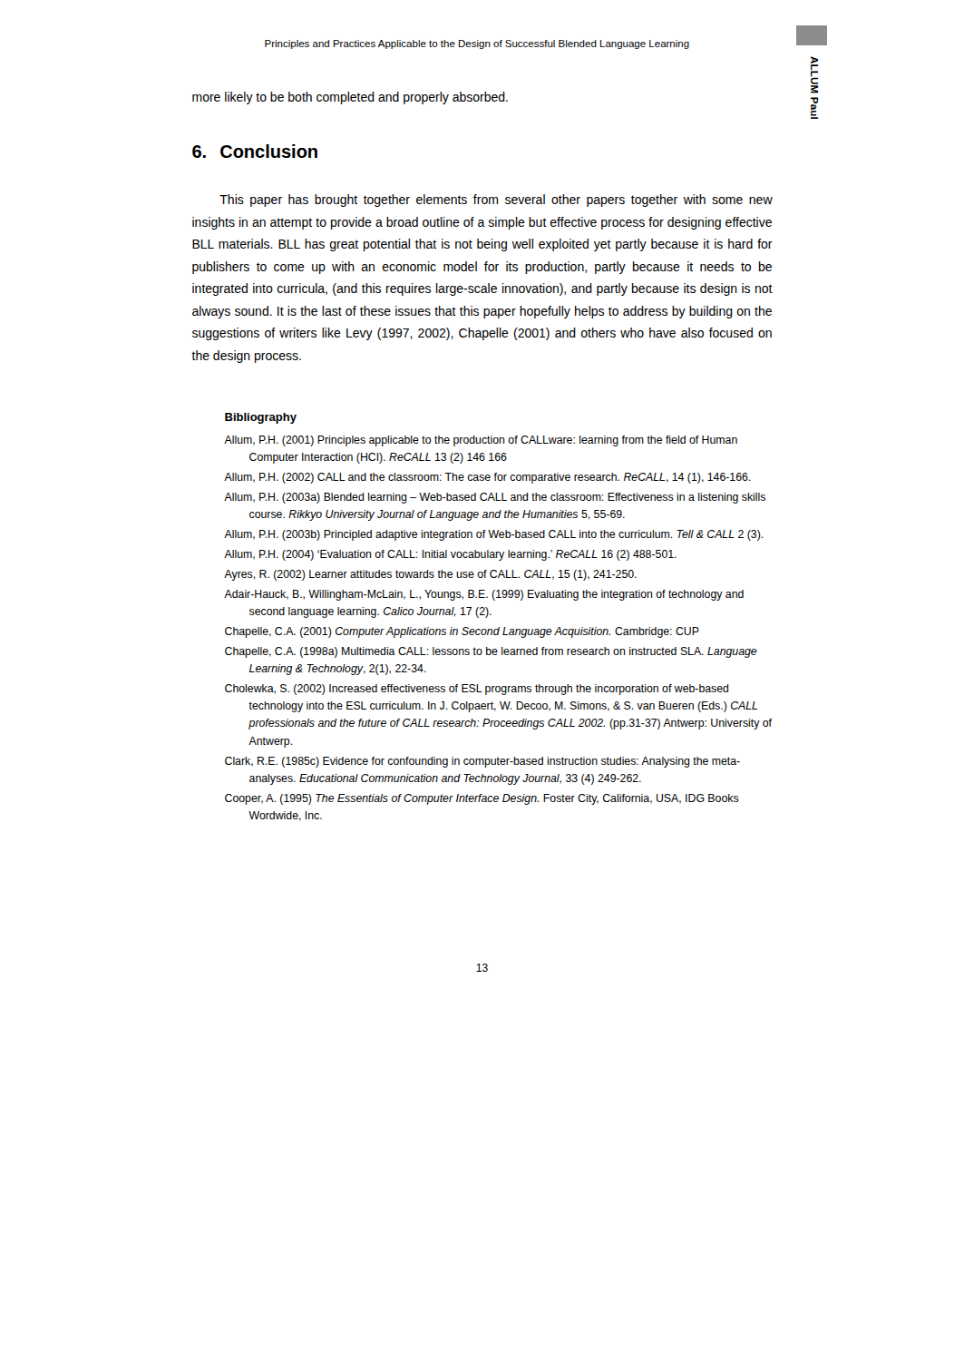ALLUM Paul
Principles and Practices Applicable to the Design of Successful Blended Language Learning
more likely to be both completed and properly absorbed.
6. Conclusion
This paper has brought together elements from several other papers together with some new insights in an attempt to provide a broad outline of a simple but effective process for designing effective BLL materials. BLL has great potential that is not being well exploited yet partly because it is hard for publishers to come up with an economic model for its production, partly because it needs to be integrated into curricula, (and this requires large-scale innovation), and partly because its design is not always sound. It is the last of these issues that this paper hopefully helps to address by building on the suggestions of writers like Levy (1997, 2002), Chapelle (2001) and others who have also focused on the design process.
Bibliography
Allum, P.H. (2001) Principles applicable to the production of CALLware: learning from the field of Human Computer Interaction (HCI). ReCALL 13 (2) 146 166
Allum, P.H. (2002) CALL and the classroom: The case for comparative research. ReCALL, 14 (1), 146-166.
Allum, P.H. (2003a) Blended learning – Web-based CALL and the classroom: Effectiveness in a listening skills course. Rikkyo University Journal of Language and the Humanities 5, 55-69.
Allum, P.H. (2003b) Principled adaptive integration of Web-based CALL into the curriculum. Tell & CALL 2 (3).
Allum, P.H. (2004) ‘Evaluation of CALL: Initial vocabulary learning.’ ReCALL 16 (2) 488-501.
Ayres, R. (2002) Learner attitudes towards the use of CALL. CALL, 15 (1), 241-250.
Adair-Hauck, B., Willingham-McLain, L., Youngs, B.E. (1999) Evaluating the integration of technology and second language learning. Calico Journal, 17 (2).
Chapelle, C.A. (2001) Computer Applications in Second Language Acquisition. Cambridge: CUP
Chapelle, C.A. (1998a) Multimedia CALL: lessons to be learned from research on instructed SLA. Language Learning & Technology, 2(1), 22-34.
Cholewka, S. (2002) Increased effectiveness of ESL programs through the incorporation of web-based technology into the ESL curriculum. In J. Colpaert, W. Decoo, M. Simons, & S. van Bueren (Eds.) CALL professionals and the future of CALL research: Proceedings CALL 2002. (pp.31-37) Antwerp: University of Antwerp.
Clark, R.E. (1985c) Evidence for confounding in computer-based instruction studies: Analysing the meta-analyses. Educational Communication and Technology Journal, 33 (4) 249-262.
Cooper, A. (1995) The Essentials of Computer Interface Design. Foster City, California, USA, IDG Books Wordwide, Inc.
13